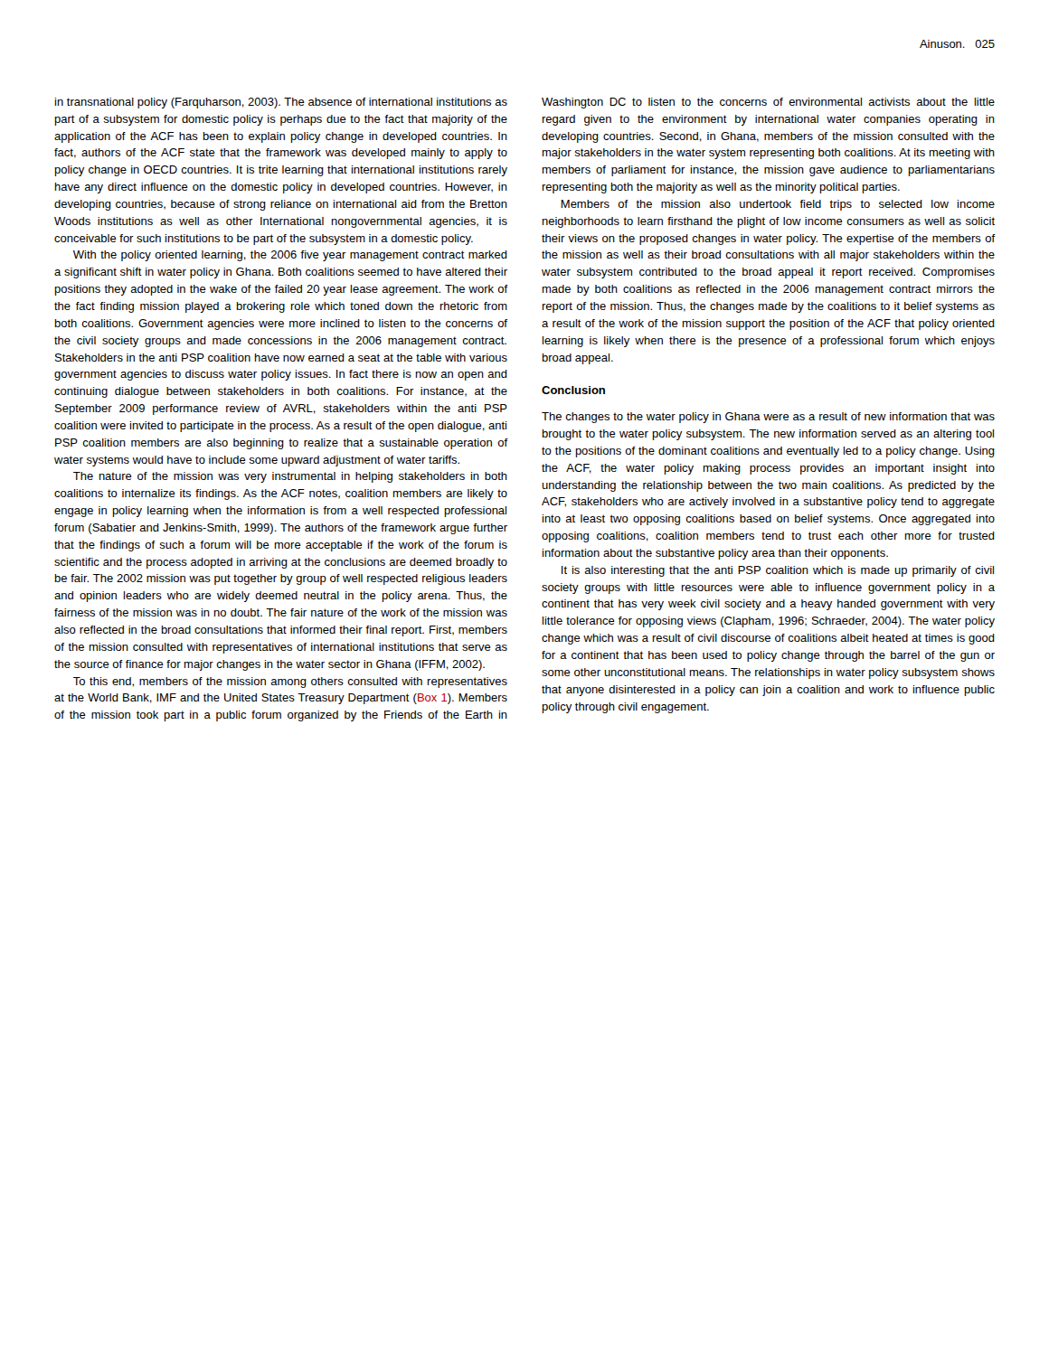Ainuson. 025
in transnational policy (Farquharson, 2003). The absence of international institutions as part of a subsystem for domestic policy is perhaps due to the fact that majority of the application of the ACF has been to explain policy change in developed countries. In fact, authors of the ACF state that the framework was developed mainly to apply to policy change in OECD countries. It is trite learning that international institutions rarely have any direct influence on the domestic policy in developed countries. However, in developing countries, because of strong reliance on international aid from the Bretton Woods institutions as well as other International nongovernmental agencies, it is conceivable for such institutions to be part of the subsystem in a domestic policy.
With the policy oriented learning, the 2006 five year management contract marked a significant shift in water policy in Ghana. Both coalitions seemed to have altered their positions they adopted in the wake of the failed 20 year lease agreement. The work of the fact finding mission played a brokering role which toned down the rhetoric from both coalitions. Government agencies were more inclined to listen to the concerns of the civil society groups and made concessions in the 2006 management contract. Stakeholders in the anti PSP coalition have now earned a seat at the table with various government agencies to discuss water policy issues. In fact there is now an open and continuing dialogue between stakeholders in both coalitions. For instance, at the September 2009 performance review of AVRL, stakeholders within the anti PSP coalition were invited to participate in the process. As a result of the open dialogue, anti PSP coalition members are also beginning to realize that a sustainable operation of water systems would have to include some upward adjustment of water tariffs.
The nature of the mission was very instrumental in helping stakeholders in both coalitions to internalize its findings. As the ACF notes, coalition members are likely to engage in policy learning when the information is from a well respected professional forum (Sabatier and Jenkins-Smith, 1999). The authors of the framework argue further that the findings of such a forum will be more acceptable if the work of the forum is scientific and the process adopted in arriving at the conclusions are deemed broadly to be fair. The 2002 mission was put together by group of well respected religious leaders and opinion leaders who are widely deemed neutral in the policy arena. Thus, the fairness of the mission was in no doubt. The fair nature of the work of the mission was also reflected in the broad consultations that informed their final report. First, members of the mission consulted with representatives of international institutions that serve as the source of finance for major changes in the water sector in Ghana (IFFM, 2002).
To this end, members of the mission among others consulted with representatives at the World Bank, IMF and the United States Treasury Department (Box 1). Members of the mission took part in a public forum organized by the Friends of the Earth in Washington DC to listen to the concerns of environmental activists about the little regard given to the environment by international water companies operating in developing countries. Second, in Ghana, members of the mission consulted with the major stakeholders in the water system representing both coalitions. At its meeting with members of parliament for instance, the mission gave audience to parliamentarians representing both the majority as well as the minority political parties.
Members of the mission also undertook field trips to selected low income neighborhoods to learn firsthand the plight of low income consumers as well as solicit their views on the proposed changes in water policy. The expertise of the members of the mission as well as their broad consultations with all major stakeholders within the water subsystem contributed to the broad appeal it report received. Compromises made by both coalitions as reflected in the 2006 management contract mirrors the report of the mission. Thus, the changes made by the coalitions to it belief systems as a result of the work of the mission support the position of the ACF that policy oriented learning is likely when there is the presence of a professional forum which enjoys broad appeal.
Conclusion
The changes to the water policy in Ghana were as a result of new information that was brought to the water policy subsystem. The new information served as an altering tool to the positions of the dominant coalitions and eventually led to a policy change. Using the ACF, the water policy making process provides an important insight into understanding the relationship between the two main coalitions. As predicted by the ACF, stakeholders who are actively involved in a substantive policy tend to aggregate into at least two opposing coalitions based on belief systems. Once aggregated into opposing coalitions, coalition members tend to trust each other more for trusted information about the substantive policy area than their opponents.
It is also interesting that the anti PSP coalition which is made up primarily of civil society groups with little resources were able to influence government policy in a continent that has very week civil society and a heavy handed government with very little tolerance for opposing views (Clapham, 1996; Schraeder, 2004). The water policy change which was a result of civil discourse of coalitions albeit heated at times is good for a continent that has been used to policy change through the barrel of the gun or some other unconstitutional means. The relationships in water policy subsystem shows that anyone disinterested in a policy can join a coalition and work to influence public policy through civil engagement.